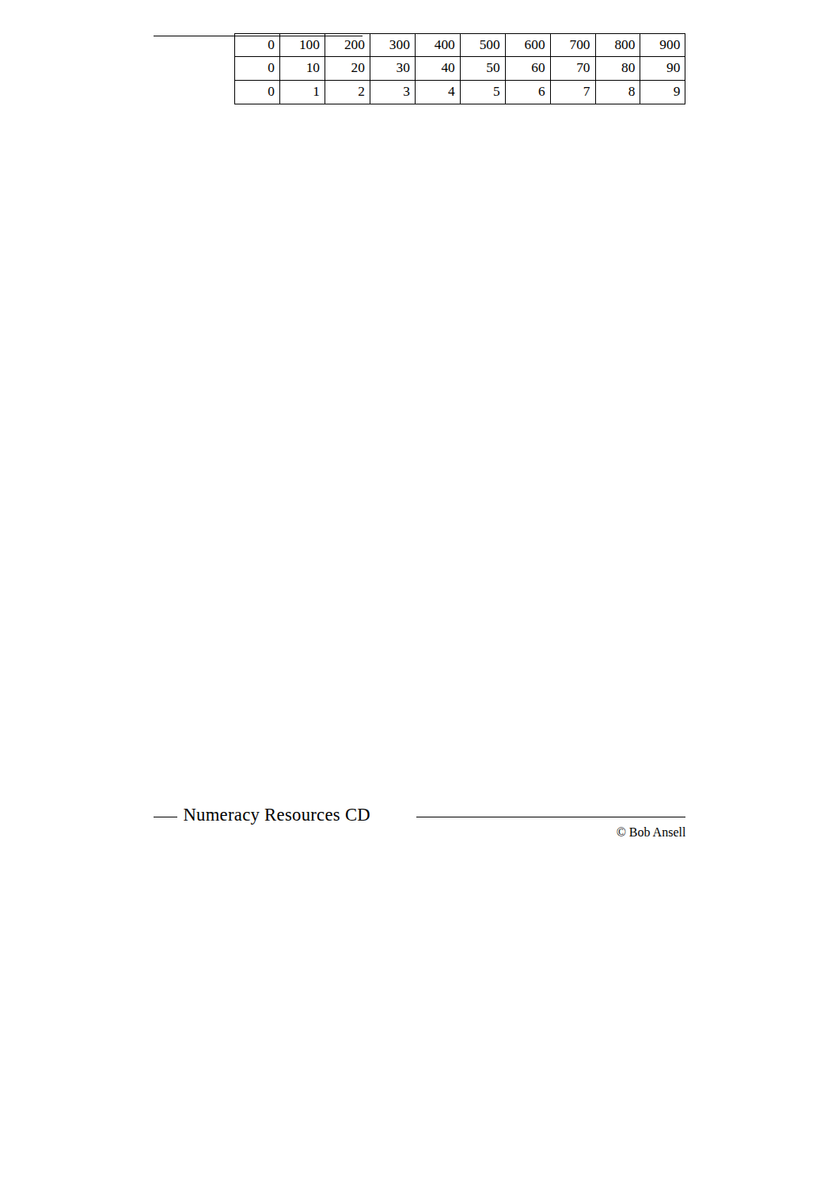| 0 | 100 | 200 | 300 | 400 | 500 | 600 | 700 | 800 | 900 |
| 0 | 10 | 20 | 30 | 40 | 50 | 60 | 70 | 80 | 90 |
| 0 | 1 | 2 | 3 | 4 | 5 | 6 | 7 | 8 | 9 |
Numeracy Resources CD
© Bob Ansell